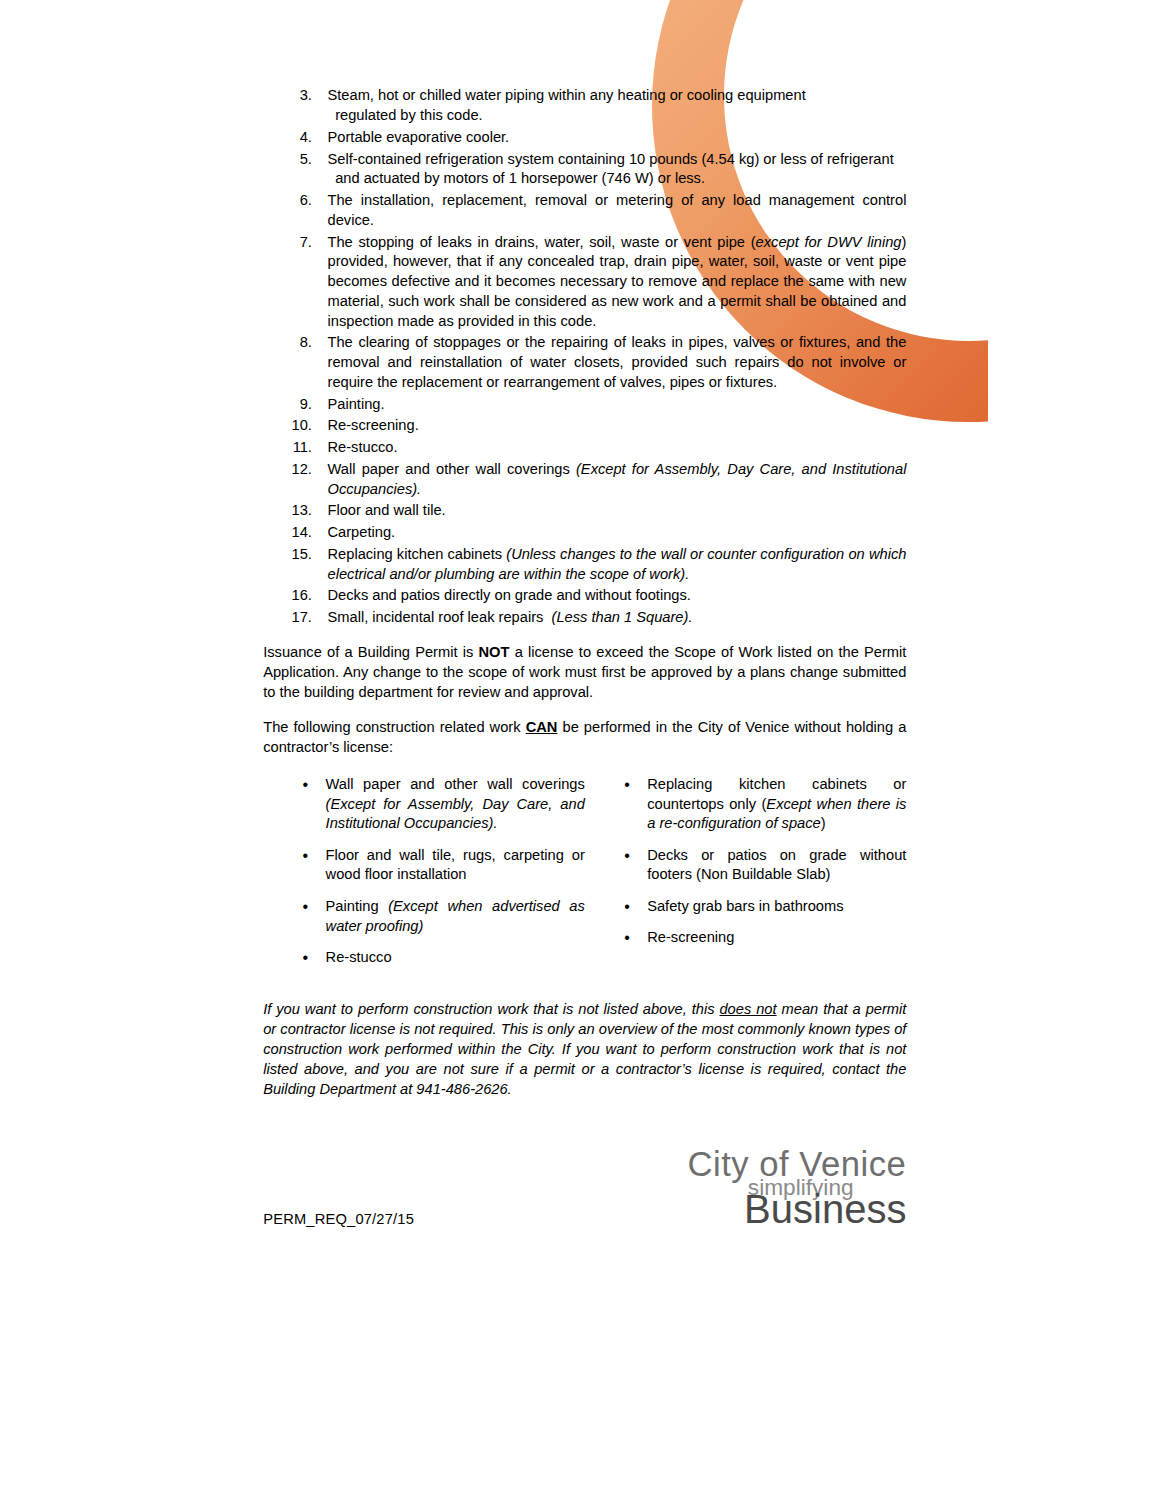Steam, hot or chilled water piping within any heating or cooling equipment regulated by this code.
Portable evaporative cooler.
Self-contained refrigeration system containing 10 pounds (4.54 kg) or less of refrigerant and actuated by motors of 1 horsepower (746 W) or less.
The installation, replacement, removal or metering of any load management control device.
The stopping of leaks in drains, water, soil, waste or vent pipe (except for DWV lining) provided, however, that if any concealed trap, drain pipe, water, soil, waste or vent pipe becomes defective and it becomes necessary to remove and replace the same with new material, such work shall be considered as new work and a permit shall be obtained and inspection made as provided in this code.
The clearing of stoppages or the repairing of leaks in pipes, valves or fixtures, and the removal and reinstallation of water closets, provided such repairs do not involve or require the replacement or rearrangement of valves, pipes or fixtures.
Painting.
Re-screening.
Re-stucco.
Wall paper and other wall coverings (Except for Assembly, Day Care, and Institutional Occupancies).
Floor and wall tile.
Carpeting.
Replacing kitchen cabinets (Unless changes to the wall or counter configuration on which electrical and/or plumbing are within the scope of work).
Decks and patios directly on grade and without footings.
Small, incidental roof leak repairs (Less than 1 Square).
Issuance of a Building Permit is NOT a license to exceed the Scope of Work listed on the Permit Application. Any change to the scope of work must first be approved by a plans change submitted to the building department for review and approval.
The following construction related work CAN be performed in the City of Venice without holding a contractor’s license:
Wall paper and other wall coverings (Except for Assembly, Day Care, and Institutional Occupancies).
Floor and wall tile, rugs, carpeting or wood floor installation
Painting (Except when advertised as water proofing)
Re-stucco
Replacing kitchen cabinets or countertops only (Except when there is a re-configuration of space)
Decks or patios on grade without footers (Non Buildable Slab)
Safety grab bars in bathrooms
Re-screening
If you want to perform construction work that is not listed above, this does not mean that a permit or contractor license is not required. This is only an overview of the most commonly known types of construction work performed within the City. If you want to perform construction work that is not listed above, and you are not sure if a permit or a contractor’s license is required, contact the Building Department at 941-486-2626.
PERM_REQ_07/27/15
City of Venice
simplifying
Business